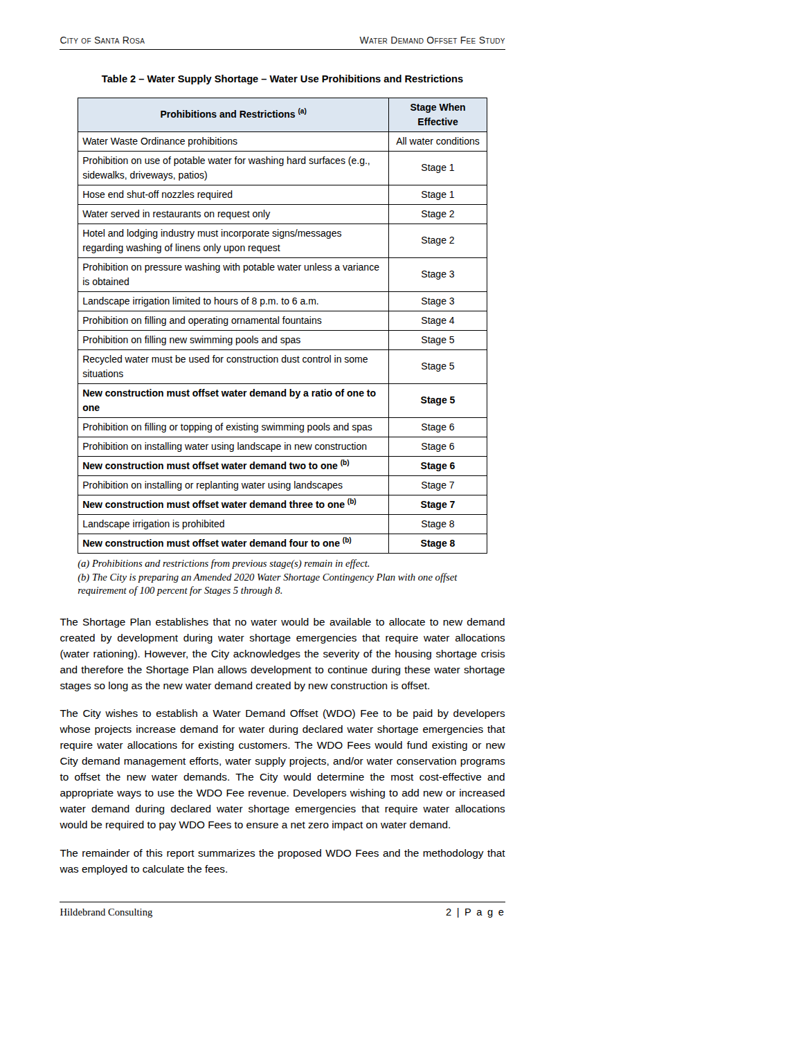City of Santa Rosa
Water Demand Offset Fee Study
Table 2 – Water Supply Shortage – Water Use Prohibitions and Restrictions
| Prohibitions and Restrictions (a) | Stage When Effective |
| --- | --- |
| Water Waste Ordinance prohibitions | All water conditions |
| Prohibition on use of potable water for washing hard surfaces (e.g., sidewalks, driveways, patios) | Stage 1 |
| Hose end shut-off nozzles required | Stage 1 |
| Water served in restaurants on request only | Stage 2 |
| Hotel and lodging industry must incorporate signs/messages regarding washing of linens only upon request | Stage 2 |
| Prohibition on pressure washing with potable water unless a variance is obtained | Stage 3 |
| Landscape irrigation limited to hours of 8 p.m. to 6 a.m. | Stage 3 |
| Prohibition on filling and operating ornamental fountains | Stage 4 |
| Prohibition on filling new swimming pools and spas | Stage 5 |
| Recycled water must be used for construction dust control in some situations | Stage 5 |
| New construction must offset water demand by a ratio of one to one | Stage 5 |
| Prohibition on filling or topping of existing swimming pools and spas | Stage 6 |
| Prohibition on installing water using landscape in new construction | Stage 6 |
| New construction must offset water demand two to one (b) | Stage 6 |
| Prohibition on installing or replanting water using landscapes | Stage 7 |
| New construction must offset water demand three to one (b) | Stage 7 |
| Landscape irrigation is prohibited | Stage 8 |
| New construction must offset water demand four to one (b) | Stage 8 |
(a) Prohibitions and restrictions from previous stage(s) remain in effect.
(b) The City is preparing an Amended 2020 Water Shortage Contingency Plan with one offset requirement of 100 percent for Stages 5 through 8.
The Shortage Plan establishes that no water would be available to allocate to new demand created by development during water shortage emergencies that require water allocations (water rationing). However, the City acknowledges the severity of the housing shortage crisis and therefore the Shortage Plan allows development to continue during these water shortage stages so long as the new water demand created by new construction is offset.
The City wishes to establish a Water Demand Offset (WDO) Fee to be paid by developers whose projects increase demand for water during declared water shortage emergencies that require water allocations for existing customers. The WDO Fees would fund existing or new City demand management efforts, water supply projects, and/or water conservation programs to offset the new water demands. The City would determine the most cost-effective and appropriate ways to use the WDO Fee revenue. Developers wishing to add new or increased water demand during declared water shortage emergencies that require water allocations would be required to pay WDO Fees to ensure a net zero impact on water demand.
The remainder of this report summarizes the proposed WDO Fees and the methodology that was employed to calculate the fees.
Hildebrand Consulting
2 | P a g e